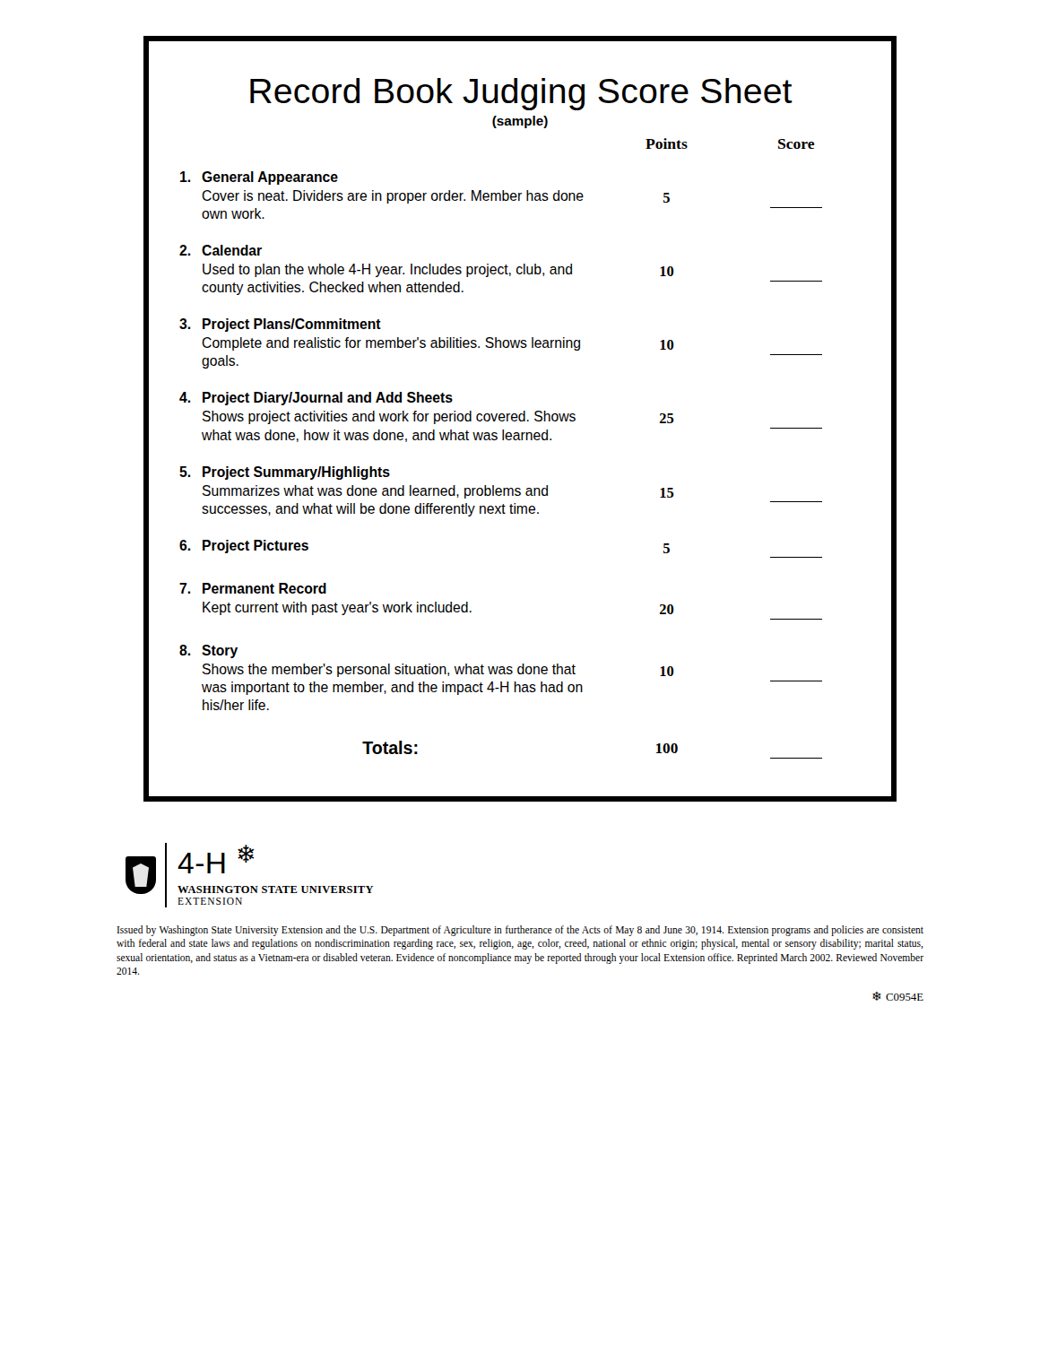Record Book Judging Score Sheet
(sample)
| | Points | Score |
| --- | --- | --- |
| 1. General Appearance Cover is neat. Dividers are in proper order. Member has done own work. | 5 | |
| 2. Calendar Used to plan the whole 4-H year. Includes project, club, and county activities. Checked when attended. | 10 | |
| 3. Project Plans/Commitment Complete and realistic for member's abilities. Shows learning goals. | 10 | |
| 4. Project Diary/Journal and Add Sheets Shows project activities and work for period covered. Shows what was done, how it was done, and what was learned. | 25 | |
| 5. Project Summary/Highlights Summarizes what was done and learned, problems and successes, and what will be done differently next time. | 15 | |
| 6. Project Pictures | 5 | |
| 7. Permanent Record Kept current with past year's work included. | 20 | |
| 8. Story Shows the member's personal situation, what was done that was important to the member, and the impact 4-H has had on his/her life. | 10 | |
| Totals: | 100 | |
4-H ❄
WASHINGTON STATE UNIVERSITYEXTENSION
Issued by Washington State University Extension and the U.S. Department of Agriculture in furtherance of the Acts of May 8 and June 30, 1914. Extension programs and policies are consistent with federal and state laws and regulations on nondiscrimination regarding race, sex, religion, age, color, creed, national or ethnic origin; physical, mental or sensory disability; marital status, sexual orientation, and status as a Vietnam-era or disabled veteran. Evidence of noncompliance may be reported through your local Extension office. Reprinted March 2002. Reviewed November 2014.
❄C0954E